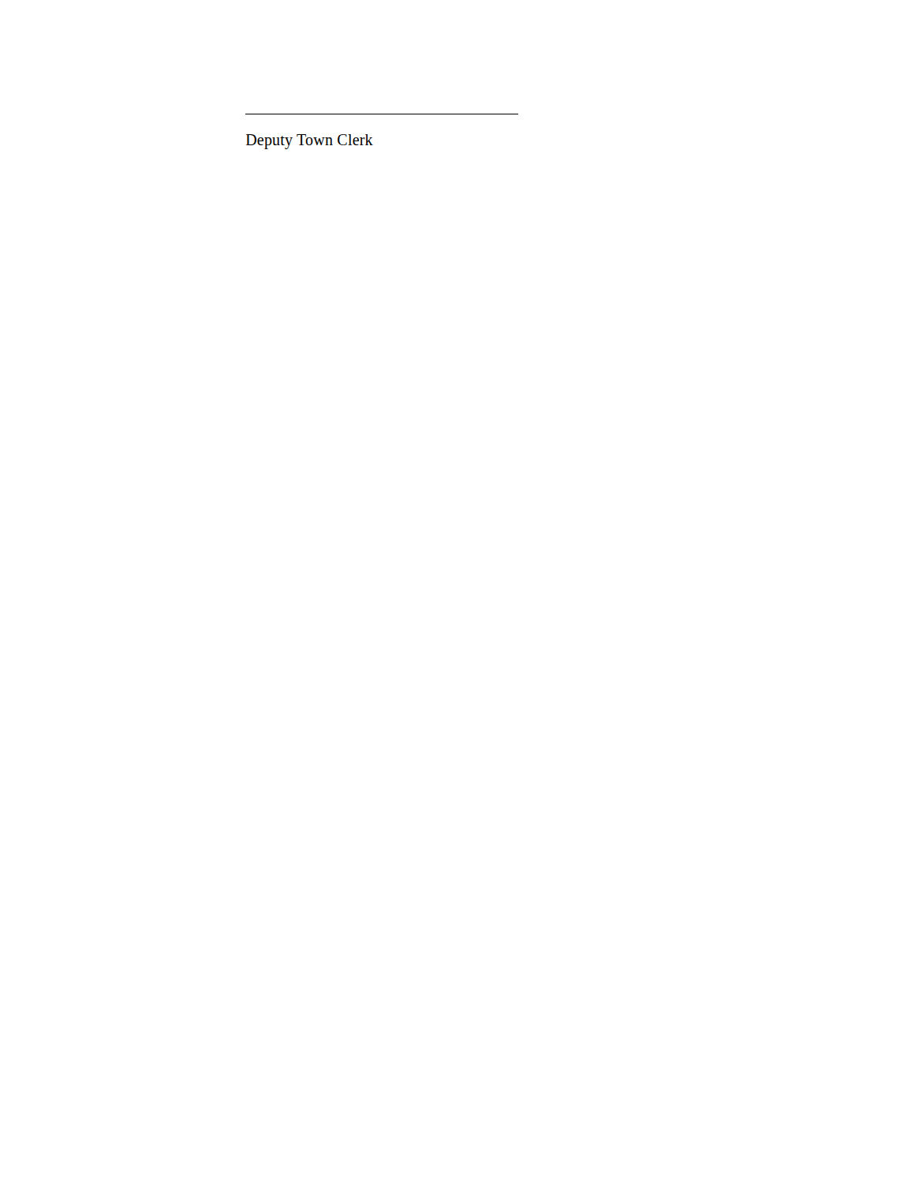Deputy Town Clerk